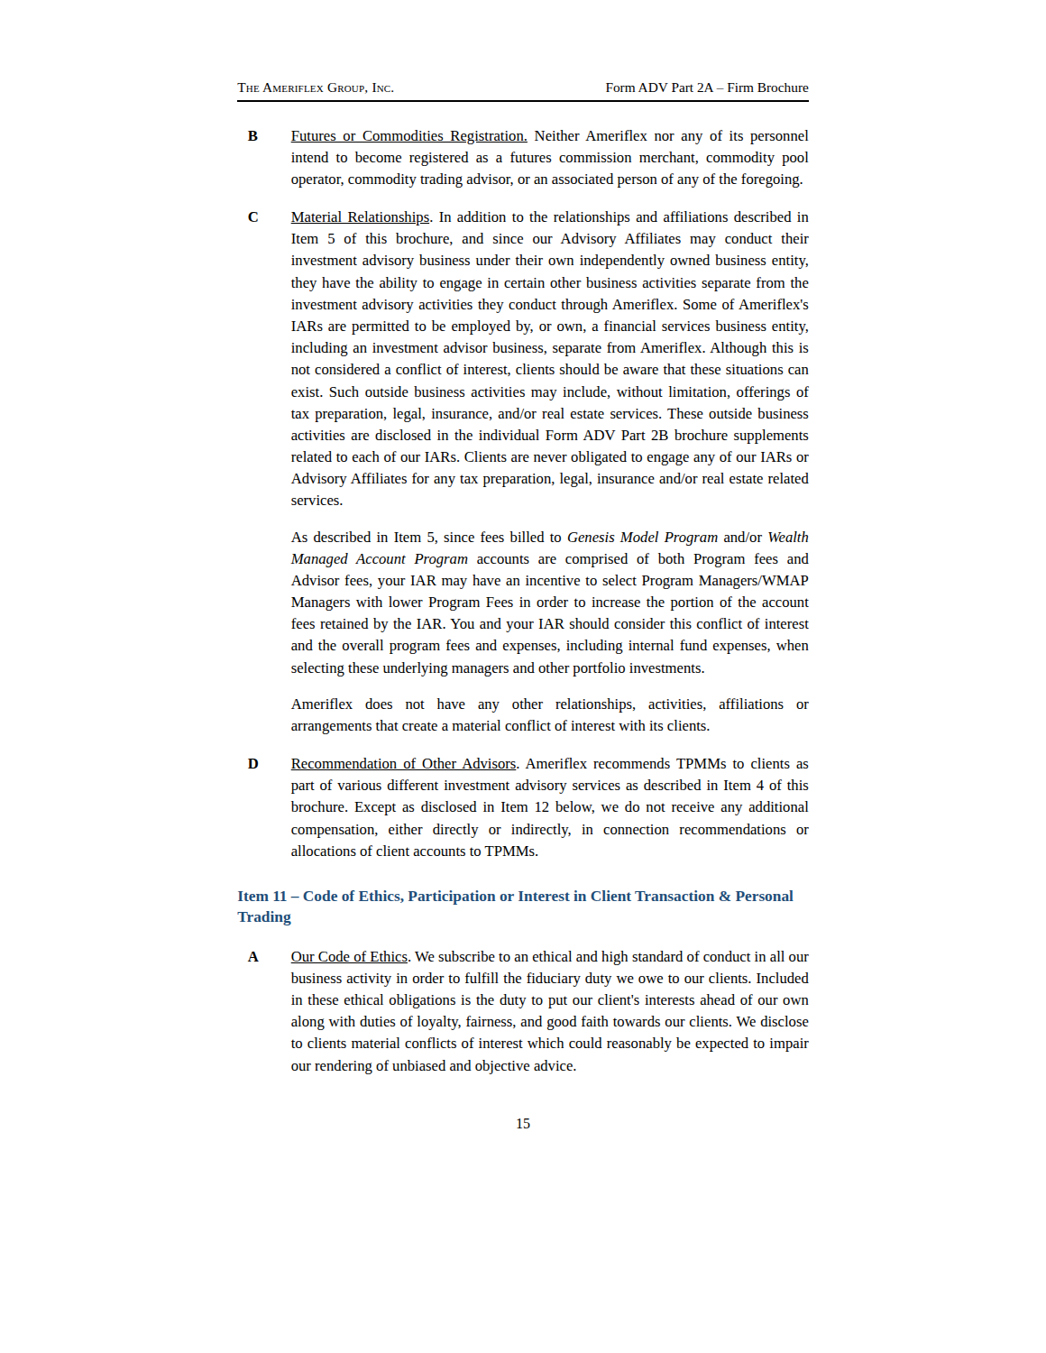The Ameriflex Group, Inc.
Form ADV Part 2A – Firm Brochure
B
Futures or Commodities Registration. Neither Ameriflex nor any of its personnel intend to become registered as a futures commission merchant, commodity pool operator, commodity trading advisor, or an associated person of any of the foregoing.
C
Material Relationships. In addition to the relationships and affiliations described in Item 5 of this brochure, and since our Advisory Affiliates may conduct their investment advisory business under their own independently owned business entity, they have the ability to engage in certain other business activities separate from the investment advisory activities they conduct through Ameriflex. Some of Ameriflex's IARs are permitted to be employed by, or own, a financial services business entity, including an investment advisor business, separate from Ameriflex. Although this is not considered a conflict of interest, clients should be aware that these situations can exist. Such outside business activities may include, without limitation, offerings of tax preparation, legal, insurance, and/or real estate services. These outside business activities are disclosed in the individual Form ADV Part 2B brochure supplements related to each of our IARs. Clients are never obligated to engage any of our IARs or Advisory Affiliates for any tax preparation, legal, insurance and/or real estate related services.
As described in Item 5, since fees billed to Genesis Model Program and/or Wealth Managed Account Program accounts are comprised of both Program fees and Advisor fees, your IAR may have an incentive to select Program Managers/WMAP Managers with lower Program Fees in order to increase the portion of the account fees retained by the IAR. You and your IAR should consider this conflict of interest and the overall program fees and expenses, including internal fund expenses, when selecting these underlying managers and other portfolio investments.
Ameriflex does not have any other relationships, activities, affiliations or arrangements that create a material conflict of interest with its clients.
D
Recommendation of Other Advisors. Ameriflex recommends TPMMs to clients as part of various different investment advisory services as described in Item 4 of this brochure. Except as disclosed in Item 12 below, we do not receive any additional compensation, either directly or indirectly, in connection recommendations or allocations of client accounts to TPMMs.
Item 11 – Code of Ethics, Participation or Interest in Client Transaction & Personal Trading
A
Our Code of Ethics. We subscribe to an ethical and high standard of conduct in all our business activity in order to fulfill the fiduciary duty we owe to our clients. Included in these ethical obligations is the duty to put our client's interests ahead of our own along with duties of loyalty, fairness, and good faith towards our clients. We disclose to clients material conflicts of interest which could reasonably be expected to impair our rendering of unbiased and objective advice.
15